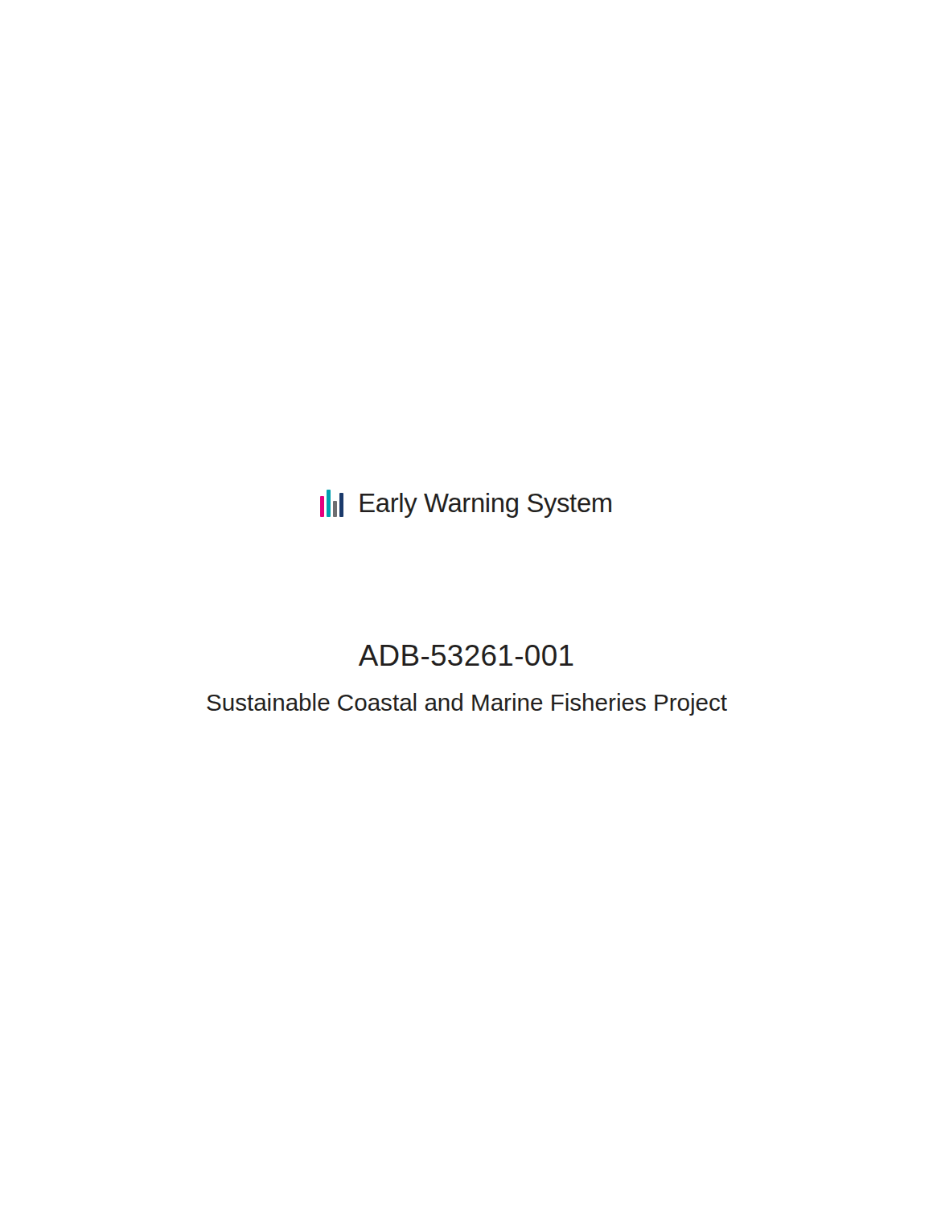Early Warning System
ADB-53261-001
Sustainable Coastal and Marine Fisheries Project